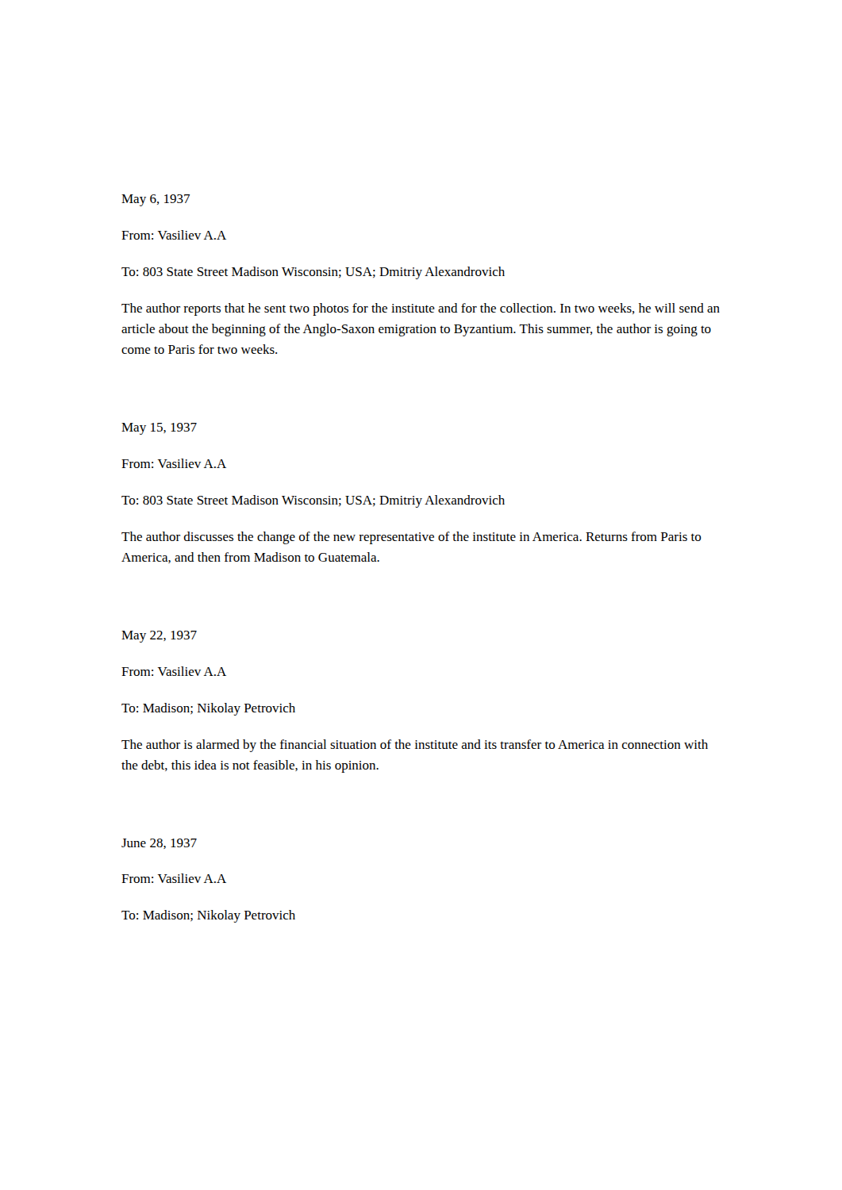May 6, 1937
From: Vasiliev A.A
To: 803 State Street Madison Wisconsin; USA; Dmitriy Alexandrovich
The author reports that he sent two photos for the institute and for the collection. In two weeks, he will send an article about the beginning of the Anglo-Saxon emigration to Byzantium. This summer, the author is going to come to Paris for two weeks.
May 15, 1937
From: Vasiliev A.A
To: 803 State Street Madison Wisconsin; USA; Dmitriy Alexandrovich
The author discusses the change of the new representative of the institute in America. Returns from Paris to America, and then from Madison to Guatemala.
May 22, 1937
From: Vasiliev A.A
To: Madison; Nikolay Petrovich
The author is alarmed by the financial situation of the institute and its transfer to America in connection with the debt, this idea is not feasible, in his opinion.
June 28, 1937
From: Vasiliev A.A
To: Madison; Nikolay Petrovich